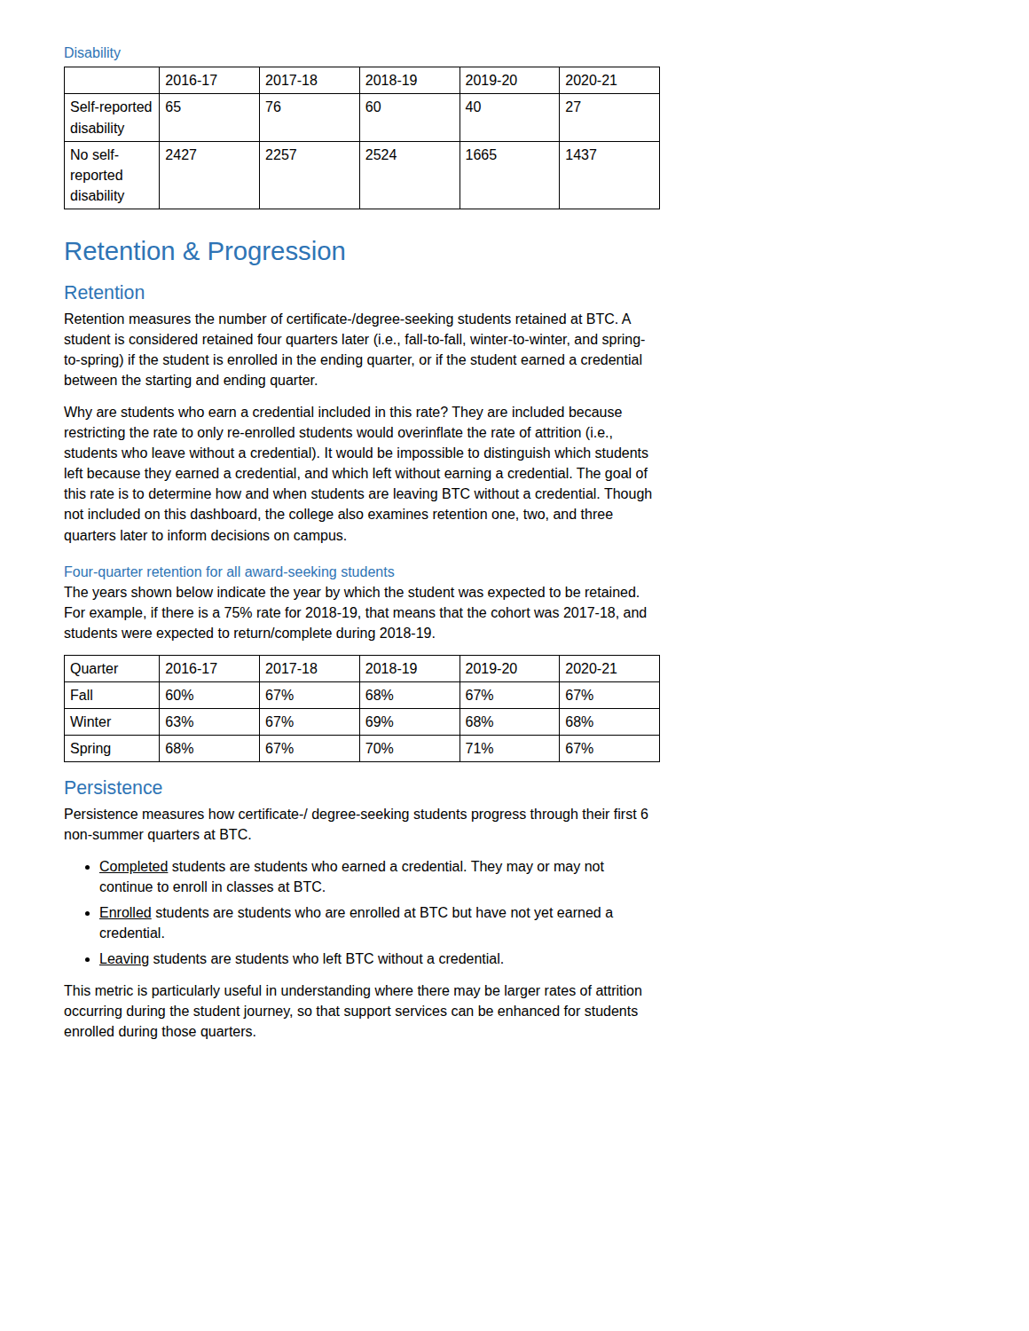Disability
| | 2016-17 | 2017-18 | 2018-19 | 2019-20 | 2020-21 |
| Self-reported disability | 65 | 76 | 60 | 40 | 27 |
| No self-reported disability | 2427 | 2257 | 2524 | 1665 | 1437 |
Retention & Progression
Retention
Retention measures the number of certificate-/degree-seeking students retained at BTC. A student is considered retained four quarters later (i.e., fall-to-fall, winter-to-winter, and spring-to-spring) if the student is enrolled in the ending quarter, or if the student earned a credential between the starting and ending quarter.
Why are students who earn a credential included in this rate? They are included because restricting the rate to only re-enrolled students would overinflate the rate of attrition (i.e., students who leave without a credential). It would be impossible to distinguish which students left because they earned a credential, and which left without earning a credential. The goal of this rate is to determine how and when students are leaving BTC without a credential. Though not included on this dashboard, the college also examines retention one, two, and three quarters later to inform decisions on campus.
Four-quarter retention for all award-seeking students
The years shown below indicate the year by which the student was expected to be retained. For example, if there is a 75% rate for 2018-19, that means that the cohort was 2017-18, and students were expected to return/complete during 2018-19.
| Quarter | 2016-17 | 2017-18 | 2018-19 | 2019-20 | 2020-21 |
| Fall | 60% | 67% | 68% | 67% | 67% |
| Winter | 63% | 67% | 69% | 68% | 68% |
| Spring | 68% | 67% | 70% | 71% | 67% |
Persistence
Persistence measures how certificate-/ degree-seeking students progress through their first 6 non-summer quarters at BTC.
Completed students are students who earned a credential. They may or may not continue to enroll in classes at BTC.
Enrolled students are students who are enrolled at BTC but have not yet earned a credential.
Leaving students are students who left BTC without a credential.
This metric is particularly useful in understanding where there may be larger rates of attrition occurring during the student journey, so that support services can be enhanced for students enrolled during those quarters.